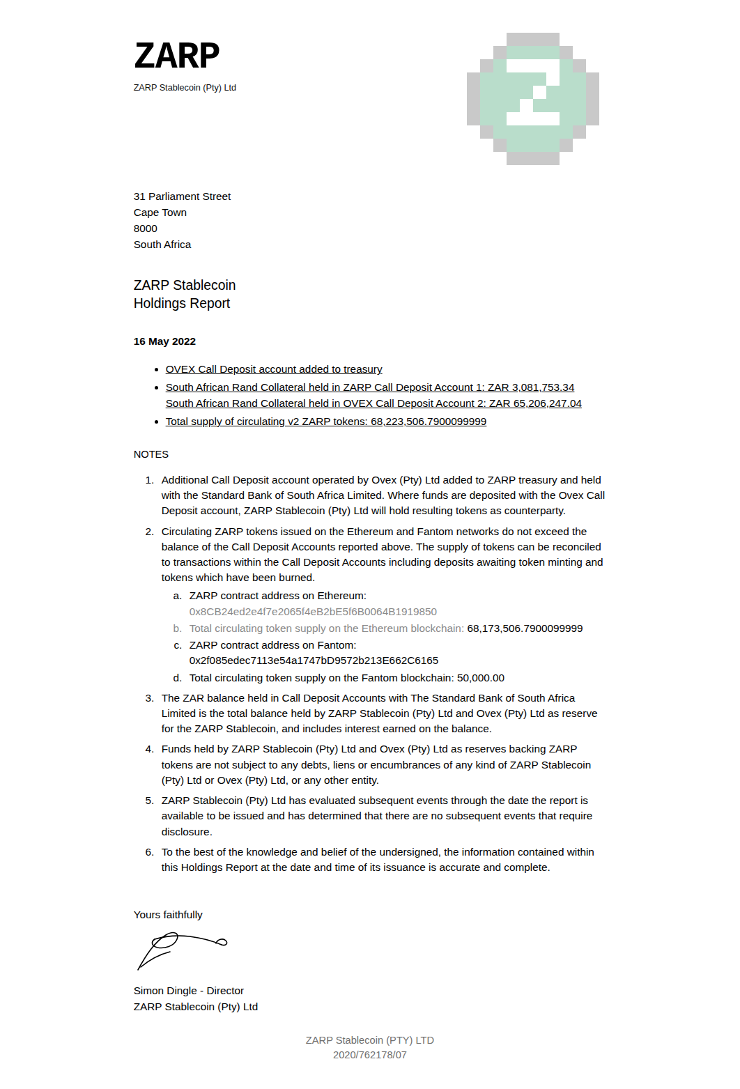ZARP
ZARP Stablecoin (Pty) Ltd
31 Parliament Street
Cape Town
8000
South Africa
ZARP Stablecoin
Holdings Report
16 May 2022
OVEX Call Deposit account added to treasury
South African Rand Collateral held in ZARP Call Deposit Account 1: ZAR 3,081,753.34
South African Rand Collateral held in OVEX Call Deposit Account 2: ZAR 65,206,247.04
Total supply of circulating v2 ZARP tokens: 68,223,506.7900099999
NOTES
Additional Call Deposit account operated by Ovex (Pty) Ltd added to ZARP treasury and held with the Standard Bank of South Africa Limited. Where funds are deposited with the Ovex Call Deposit account, ZARP Stablecoin (Pty) Ltd will hold resulting tokens as counterparty.
Circulating ZARP tokens issued on the Ethereum and Fantom networks do not exceed the balance of the Call Deposit Accounts reported above. The supply of tokens can be reconciled to transactions within the Call Deposit Accounts including deposits awaiting token minting and tokens which have been burned.
ZARP contract address on Ethereum: 0x8CB24ed2e4f7e2065f4eB2bE5f6B0064B1919850
Total circulating token supply on the Ethereum blockchain: 68,173,506.7900099999
ZARP contract address on Fantom: 0x2f085edec7113e54a1747bD9572b213E662C6165
Total circulating token supply on the Fantom blockchain: 50,000.00
The ZAR balance held in Call Deposit Accounts with The Standard Bank of South Africa Limited is the total balance held by ZARP Stablecoin (Pty) Ltd and Ovex (Pty) Ltd as reserve for the ZARP Stablecoin, and includes interest earned on the balance.
Funds held by ZARP Stablecoin (Pty) Ltd and Ovex (Pty) Ltd as reserves backing ZARP tokens are not subject to any debts, liens or encumbrances of any kind of ZARP Stablecoin (Pty) Ltd or Ovex (Pty) Ltd, or any other entity.
ZARP Stablecoin (Pty) Ltd has evaluated subsequent events through the date the report is available to be issued and has determined that there are no subsequent events that require disclosure.
To the best of the knowledge and belief of the undersigned, the information contained within this Holdings Report at the date and time of its issuance is accurate and complete.
Yours faithfully
Simon Dingle - Director
ZARP Stablecoin (Pty) Ltd
ZARP Stablecoin (PTY) LTD
2020/762178/07